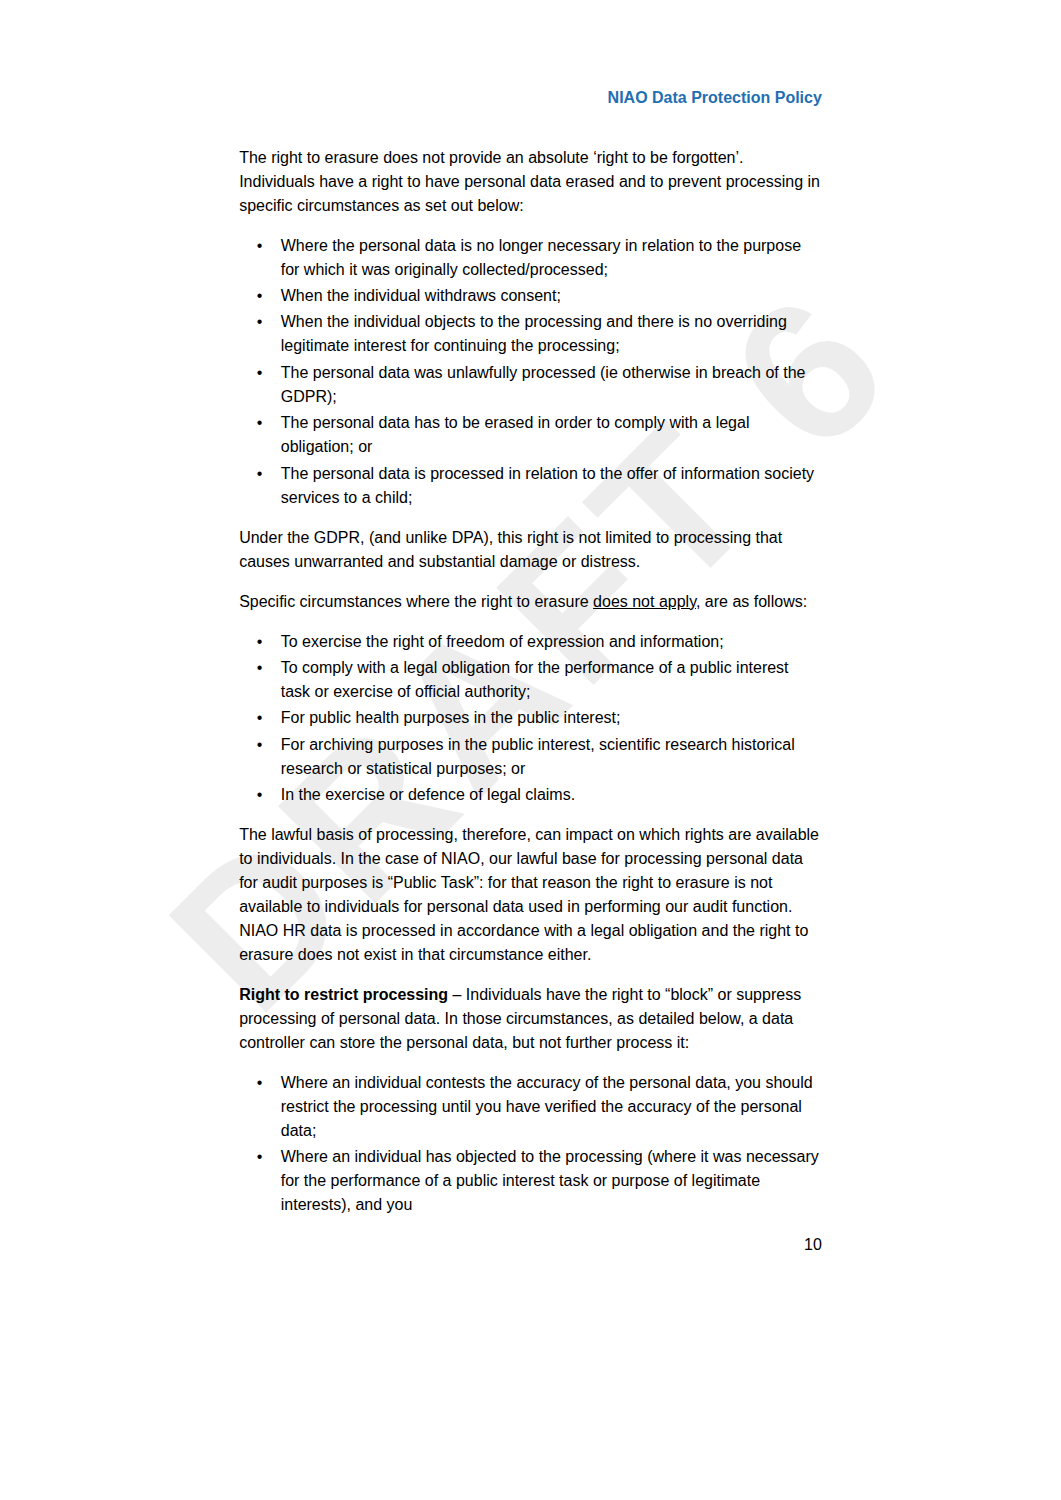DRAFT 6
NIAO Data Protection Policy
The right to erasure does not provide an absolute ‘right to be forgotten’. Individuals have a right to have personal data erased and to prevent processing in specific circumstances as set out below:
Where the personal data is no longer necessary in relation to the purpose for which it was originally collected/processed;
When the individual withdraws consent;
When the individual objects to the processing and there is no overriding legitimate interest for continuing the processing;
The personal data was unlawfully processed (ie otherwise in breach of the GDPR);
The personal data has to be erased in order to comply with a legal obligation; or
The personal data is processed in relation to the offer of information society services to a child;
Under the GDPR, (and unlike DPA), this right is not limited to processing that causes unwarranted and substantial damage or distress.
Specific circumstances where the right to erasure does not apply, are as follows:
To exercise the right of freedom of expression and information;
To comply with a legal obligation for the performance of a public interest task or exercise of official authority;
For public health purposes in the public interest;
For archiving purposes in the public interest, scientific research historical research or statistical purposes; or
In the exercise or defence of legal claims.
The lawful basis of processing, therefore, can impact on which rights are available to individuals. In the case of NIAO, our lawful base for processing personal data for audit purposes is “Public Task”: for that reason the right to erasure is not available to individuals for personal data used in performing our audit function. NIAO HR data is processed in accordance with a legal obligation and the right to erasure does not exist in that circumstance either.
Right to restrict processing – Individuals have the right to “block” or suppress processing of personal data. In those circumstances, as detailed below, a data controller can store the personal data, but not further process it:
Where an individual contests the accuracy of the personal data, you should restrict the processing until you have verified the accuracy of the personal data;
Where an individual has objected to the processing (where it was necessary for the performance of a public interest task or purpose of legitimate interests), and you
10